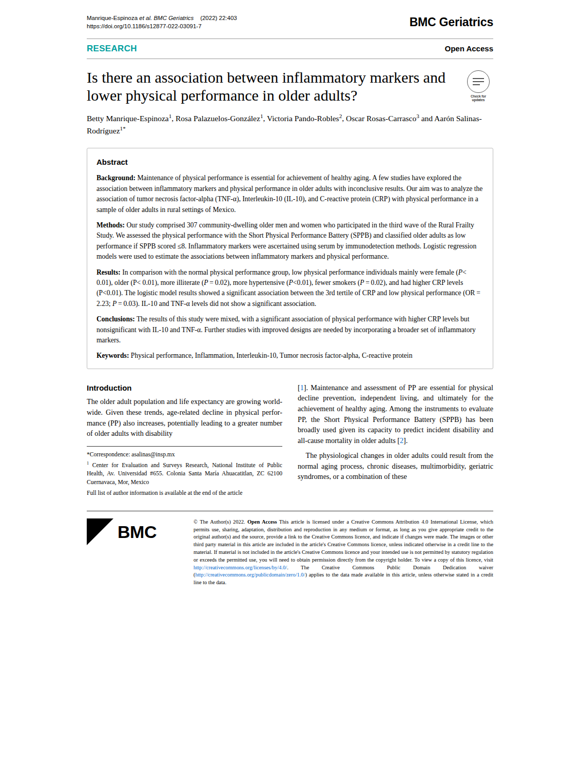Manrique-Espinoza et al. BMC Geriatrics (2022) 22:403 https://doi.org/10.1186/s12877-022-03091-7
BMC Geriatrics
RESEARCH
Open Access
Is there an association between inflammatory markers and lower physical performance in older adults?
Check for
updates
Betty Manrique-Espinoza1, Rosa Palazuelos-González1, Victoria Pando-Robles2, Oscar Rosas-Carrasco3 and Aarón Salinas-Rodríguez1*
Abstract
Background: Maintenance of physical performance is essential for achievement of healthy aging. A few studies have explored the association between inflammatory markers and physical performance in older adults with inconclusive results. Our aim was to analyze the association of tumor necrosis factor-alpha (TNF-α), Interleukin-10 (IL-10), and C-reactive protein (CRP) with physical performance in a sample of older adults in rural settings of Mexico.
Methods: Our study comprised 307 community-dwelling older men and women who participated in the third wave of the Rural Frailty Study. We assessed the physical performance with the Short Physical Performance Battery (SPPB) and classified older adults as low performance if SPPB scored ≤8. Inflammatory markers were ascertained using serum by immunodetection methods. Logistic regression models were used to estimate the associations between inflammatory markers and physical performance.
Results: In comparison with the normal physical performance group, low physical performance individuals mainly were female (P< 0.01), older (P< 0.01), more illiterate (P = 0.02), more hypertensive (P<0.01), fewer smokers (P = 0.02), and had higher CRP levels (P<0.01). The logistic model results showed a significant association between the 3rd tertile of CRP and low physical performance (OR = 2.23; P = 0.03). IL-10 and TNF-α levels did not show a significant association.
Conclusions: The results of this study were mixed, with a significant association of physical performance with higher CRP levels but nonsignificant with IL-10 and TNF-α. Further studies with improved designs are needed by incorporating a broader set of inflammatory markers.
Keywords: Physical performance, Inflammation, Interleukin-10, Tumor necrosis factor-alpha, C-reactive protein
Introduction
The older adult population and life expectancy are growing worldwide. Given these trends, age-related decline in physical performance (PP) also increases, potentially leading to a greater number of older adults with disability
*Correspondence: asalinas@insp.mx
1 Center for Evaluation and Surveys Research, National Institute of Public Health, Av. Universidad #655. Colonia Santa María Ahuacatitlan, ZC 62100 Cuernavaca, Mor, Mexico
Full list of author information is available at the end of the article
[1]. Maintenance and assessment of PP are essential for physical decline prevention, independent living, and ultimately for the achievement of healthy aging. Among the instruments to evaluate PP, the Short Physical Performance Battery (SPPB) has been broadly used given its capacity to predict incident disability and all-cause mortality in older adults [2].
The physiological changes in older adults could result from the normal aging process, chronic diseases, multimorbidity, geriatric syndromes, or a combination of these
BMC
© The Author(s) 2022. Open Access This article is licensed under a Creative Commons Attribution 4.0 International License, which permits use, sharing, adaptation, distribution and reproduction in any medium or format, as long as you give appropriate credit to the original author(s) and the source, provide a link to the Creative Commons licence, and indicate if changes were made. The images or other third party material in this article are included in the article's Creative Commons licence, unless indicated otherwise in a credit line to the material. If material is not included in the article's Creative Commons licence and your intended use is not permitted by statutory regulation or exceeds the permitted use, you will need to obtain permission directly from the copyright holder. To view a copy of this licence, visit http://creativecommons.org/licenses/by/4.0/. The Creative Commons Public Domain Dedication waiver (http://creativecommons.org/publicdomain/zero/1.0/) applies to the data made available in this article, unless otherwise stated in a credit line to the data.